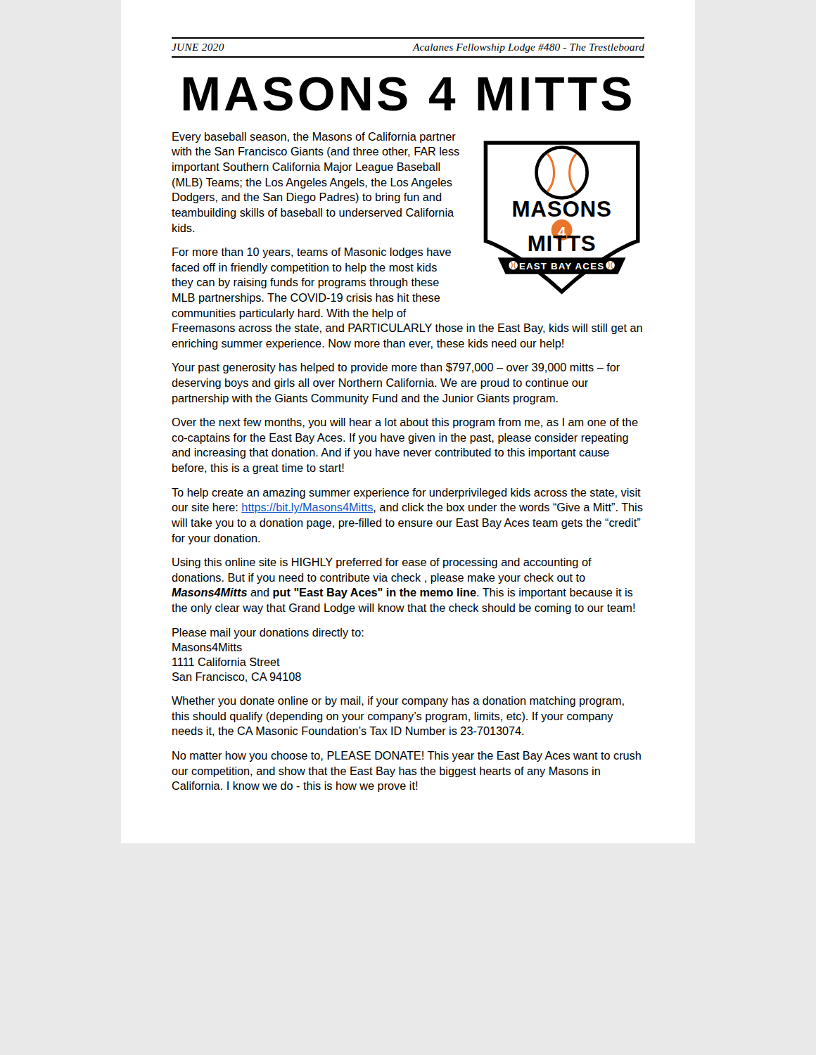JUNE 2020 Acalanes Fellowship Lodge #480 - The Trestleboard
MASONS 4 MITTS
Masons 4 Mitts — East Bay Aces MASONS 4 MITTS EAST BAY ACES
Every baseball season, the Masons of California partner with the San Francisco Giants (and three other, FAR less important Southern California Major League Baseball (MLB) Teams; the Los Angeles Angels, the Los Angeles Dodgers, and the San Diego Padres) to bring fun and teambuilding skills of baseball to underserved California kids.
For more than 10 years, teams of Masonic lodges have faced off in friendly competition to help the most kids they can by raising funds for programs through these MLB partnerships. The COVID-19 crisis has hit these communities particularly hard. With the help of Freemasons across the state, and PARTICULARLY those in the East Bay, kids will still get an enriching summer experience. Now more than ever, these kids need our help!
Your past generosity has helped to provide more than $797,000 – over 39,000 mitts – for deserving boys and girls all over Northern California. We are proud to continue our partnership with the Giants Community Fund and the Junior Giants program.
Over the next few months, you will hear a lot about this program from me, as I am one of the co-captains for the East Bay Aces. If you have given in the past, please consider repeating and increasing that donation. And if you have never contributed to this important cause before, this is a great time to start!
To help create an amazing summer experience for underprivileged kids across the state, visit our site here: https://bit.ly/Masons4Mitts, and click the box under the words “Give a Mitt”. This will take you to a donation page, pre-filled to ensure our East Bay Aces team gets the “credit” for your donation.
Using this online site is HIGHLY preferred for ease of processing and accounting of donations. But if you need to contribute via check , please make your check out to Masons4Mitts and put "East Bay Aces" in the memo line. This is important because it is the only clear way that Grand Lodge will know that the check should be coming to our team!
Please mail your donations directly to:
Masons4Mitts
1111 California Street
San Francisco, CA 94108
Whether you donate online or by mail, if your company has a donation matching program, this should qualify (depending on your company’s program, limits, etc). If your company needs it, the CA Masonic Foundation’s Tax ID Number is 23-7013074.
No matter how you choose to, PLEASE DONATE! This year the East Bay Aces want to crush our competition, and show that the East Bay has the biggest hearts of any Masons in California. I know we do - this is how we prove it!